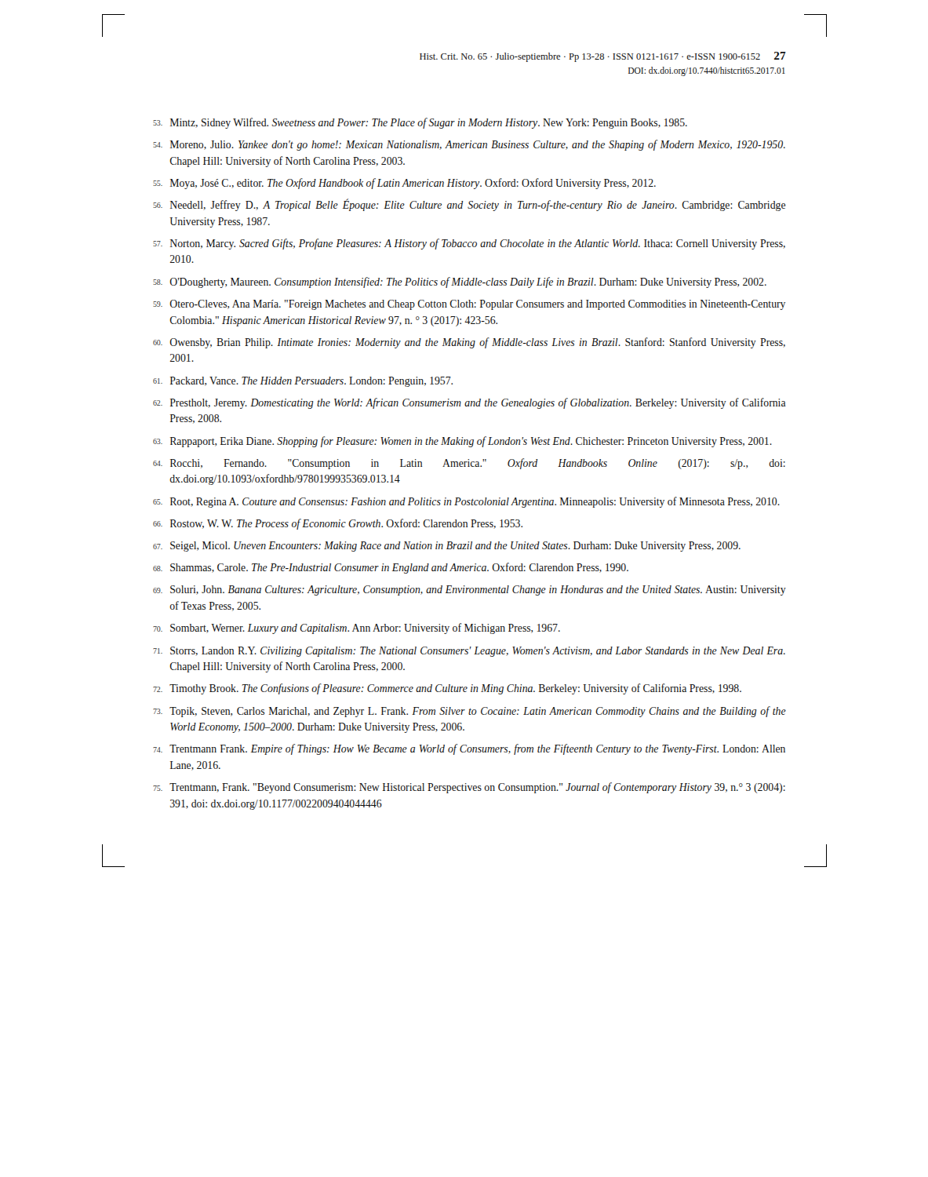Hist. Crit. No. 65 · Julio-septiembre · Pp 13-28 · ISSN 0121-1617 · e-ISSN 1900-6152 27
DOI: dx.doi.org/10.7440/histcrit65.2017.01
53. Mintz, Sidney Wilfred. Sweetness and Power: The Place of Sugar in Modern History. New York: Penguin Books, 1985.
54. Moreno, Julio. Yankee don't go home!: Mexican Nationalism, American Business Culture, and the Shaping of Modern Mexico, 1920-1950. Chapel Hill: University of North Carolina Press, 2003.
55. Moya, José C., editor. The Oxford Handbook of Latin American History. Oxford: Oxford University Press, 2012.
56. Needell, Jeffrey D., A Tropical Belle Époque: Elite Culture and Society in Turn-of-the-century Rio de Janeiro. Cambridge: Cambridge University Press, 1987.
57. Norton, Marcy. Sacred Gifts, Profane Pleasures: A History of Tobacco and Chocolate in the Atlantic World. Ithaca: Cornell University Press, 2010.
58. O'Dougherty, Maureen. Consumption Intensified: The Politics of Middle-class Daily Life in Brazil. Durham: Duke University Press, 2002.
59. Otero-Cleves, Ana María. "Foreign Machetes and Cheap Cotton Cloth: Popular Consumers and Imported Commodities in Nineteenth-Century Colombia." Hispanic American Historical Review 97, n. ° 3 (2017): 423-56.
60. Owensby, Brian Philip. Intimate Ironies: Modernity and the Making of Middle-class Lives in Brazil. Stanford: Stanford University Press, 2001.
61. Packard, Vance. The Hidden Persuaders. London: Penguin, 1957.
62. Prestholt, Jeremy. Domesticating the World: African Consumerism and the Genealogies of Globalization. Berkeley: University of California Press, 2008.
63. Rappaport, Erika Diane. Shopping for Pleasure: Women in the Making of London's West End. Chichester: Princeton University Press, 2001.
64. Rocchi, Fernando. "Consumption in Latin America." Oxford Handbooks Online (2017): s/p., doi: dx.doi.org/10.1093/oxfordhb/9780199935369.013.14
65. Root, Regina A. Couture and Consensus: Fashion and Politics in Postcolonial Argentina. Minneapolis: University of Minnesota Press, 2010.
66. Rostow, W. W. The Process of Economic Growth. Oxford: Clarendon Press, 1953.
67. Seigel, Micol. Uneven Encounters: Making Race and Nation in Brazil and the United States. Durham: Duke University Press, 2009.
68. Shammas, Carole. The Pre-Industrial Consumer in England and America. Oxford: Clarendon Press, 1990.
69. Soluri, John. Banana Cultures: Agriculture, Consumption, and Environmental Change in Honduras and the United States. Austin: University of Texas Press, 2005.
70. Sombart, Werner. Luxury and Capitalism. Ann Arbor: University of Michigan Press, 1967.
71. Storrs, Landon R.Y. Civilizing Capitalism: The National Consumers' League, Women's Activism, and Labor Standards in the New Deal Era. Chapel Hill: University of North Carolina Press, 2000.
72. Timothy Brook. The Confusions of Pleasure: Commerce and Culture in Ming China. Berkeley: University of California Press, 1998.
73. Topik, Steven, Carlos Marichal, and Zephyr L. Frank. From Silver to Cocaine: Latin American Commodity Chains and the Building of the World Economy, 1500–2000. Durham: Duke University Press, 2006.
74. Trentmann Frank. Empire of Things: How We Became a World of Consumers, from the Fifteenth Century to the Twenty-First. London: Allen Lane, 2016.
75. Trentmann, Frank. "Beyond Consumerism: New Historical Perspectives on Consumption." Journal of Contemporary History 39, n.° 3 (2004): 391, doi: dx.doi.org/10.1177/0022009404044446